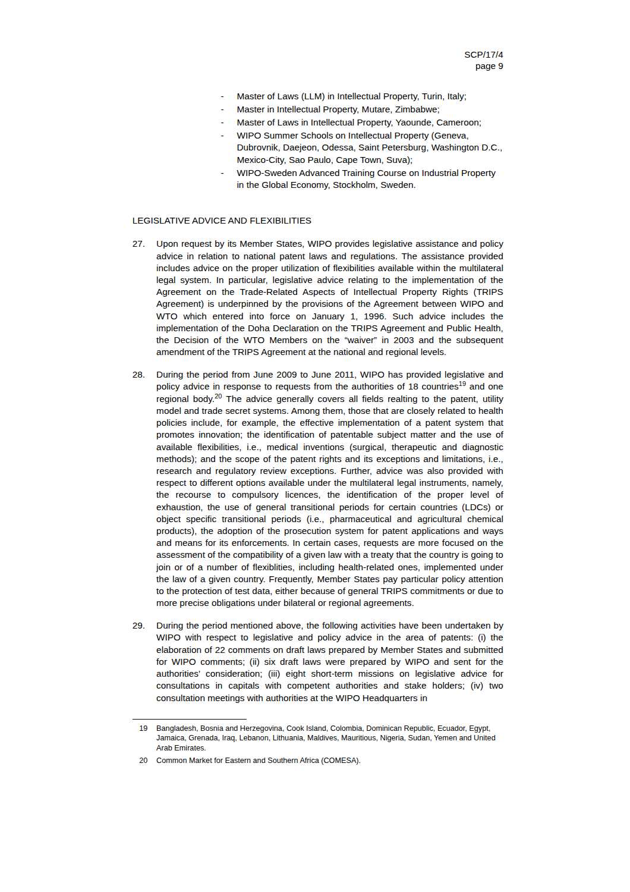SCP/17/4
page 9
Master of Laws (LLM) in Intellectual Property, Turin, Italy;
Master in Intellectual Property, Mutare, Zimbabwe;
Master of Laws in Intellectual Property, Yaounde, Cameroon;
WIPO Summer Schools on Intellectual Property (Geneva, Dubrovnik, Daejeon, Odessa, Saint Petersburg, Washington D.C., Mexico-City, Sao Paulo, Cape Town, Suva);
WIPO-Sweden Advanced Training Course on Industrial Property in the Global Economy, Stockholm, Sweden.
Legislative Advice and Flexibilities
27. Upon request by its Member States, WIPO provides legislative assistance and policy advice in relation to national patent laws and regulations. The assistance provided includes advice on the proper utilization of flexibilities available within the multilateral legal system. In particular, legislative advice relating to the implementation of the Agreement on the Trade-Related Aspects of Intellectual Property Rights (TRIPS Agreement) is underpinned by the provisions of the Agreement between WIPO and WTO which entered into force on January 1, 1996. Such advice includes the implementation of the Doha Declaration on the TRIPS Agreement and Public Health, the Decision of the WTO Members on the “waiver” in 2003 and the subsequent amendment of the TRIPS Agreement at the national and regional levels.
28. During the period from June 2009 to June 2011, WIPO has provided legislative and policy advice in response to requests from the authorities of 18 countries19 and one regional body.20 The advice generally covers all fields realting to the patent, utility model and trade secret systems. Among them, those that are closely related to health policies include, for example, the effective implementation of a patent system that promotes innovation; the identification of patentable subject matter and the use of available flexibilities, i.e., medical inventions (surgical, therapeutic and diagnostic methods); and the scope of the patent rights and its exceptions and limitations, i.e., research and regulatory review exceptions. Further, advice was also provided with respect to different options available under the multilateral legal instruments, namely, the recourse to compulsory licences, the identification of the proper level of exhaustion, the use of general transitional periods for certain countries (LDCs) or object specific transitional periods (i.e., pharmaceutical and agricultural chemical products), the adoption of the prosecution system for patent applications and ways and means for its enforcements. In certain cases, requests are more focused on the assessment of the compatibility of a given law with a treaty that the country is going to join or of a number of flexiblities, including health-related ones, implemented under the law of a given country. Frequently, Member States pay particular policy attention to the protection of test data, either because of general TRIPS commitments or due to more precise obligations under bilateral or regional agreements.
29. During the period mentioned above, the following activities have been undertaken by WIPO with respect to legislative and policy advice in the area of patents: (i) the elaboration of 22 comments on draft laws prepared by Member States and submitted for WIPO comments; (ii) six draft laws were prepared by WIPO and sent for the authorities’ consideration; (iii) eight short-term missions on legislative advice for consultations in capitals with competent authorities and stake holders; (iv) two consultation meetings with authorities at the WIPO Headquarters in
19
Bangladesh, Bosnia and Herzegovina, Cook Island, Colombia, Dominican Republic, Ecuador, Egypt, Jamaica, Grenada, Iraq, Lebanon, Lithuania, Maldives, Mauritious, Nigeria, Sudan, Yemen and United Arab Emirates.
20
Common Market for Eastern and Southern Africa (COMESA).